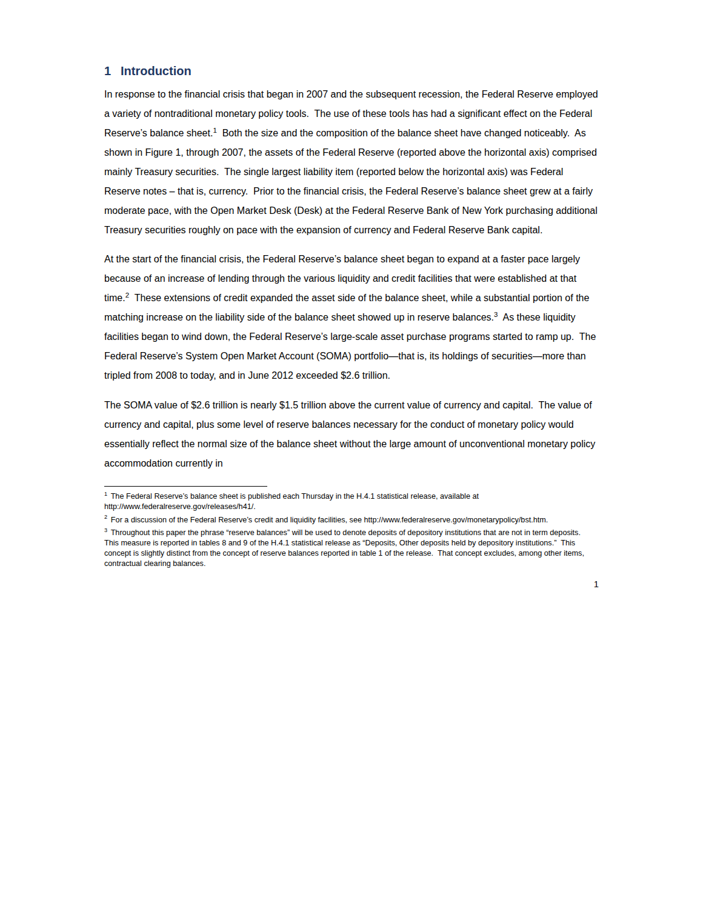1 Introduction
In response to the financial crisis that began in 2007 and the subsequent recession, the Federal Reserve employed a variety of nontraditional monetary policy tools. The use of these tools has had a significant effect on the Federal Reserve’s balance sheet.1 Both the size and the composition of the balance sheet have changed noticeably. As shown in Figure 1, through 2007, the assets of the Federal Reserve (reported above the horizontal axis) comprised mainly Treasury securities. The single largest liability item (reported below the horizontal axis) was Federal Reserve notes – that is, currency. Prior to the financial crisis, the Federal Reserve’s balance sheet grew at a fairly moderate pace, with the Open Market Desk (Desk) at the Federal Reserve Bank of New York purchasing additional Treasury securities roughly on pace with the expansion of currency and Federal Reserve Bank capital.
At the start of the financial crisis, the Federal Reserve’s balance sheet began to expand at a faster pace largely because of an increase of lending through the various liquidity and credit facilities that were established at that time.2 These extensions of credit expanded the asset side of the balance sheet, while a substantial portion of the matching increase on the liability side of the balance sheet showed up in reserve balances.3 As these liquidity facilities began to wind down, the Federal Reserve’s large-scale asset purchase programs started to ramp up. The Federal Reserve’s System Open Market Account (SOMA) portfolio—that is, its holdings of securities—more than tripled from 2008 to today, and in June 2012 exceeded $2.6 trillion.
The SOMA value of $2.6 trillion is nearly $1.5 trillion above the current value of currency and capital. The value of currency and capital, plus some level of reserve balances necessary for the conduct of monetary policy would essentially reflect the normal size of the balance sheet without the large amount of unconventional monetary policy accommodation currently in
1 The Federal Reserve’s balance sheet is published each Thursday in the H.4.1 statistical release, available at http://www.federalreserve.gov/releases/h41/.
2 For a discussion of the Federal Reserve’s credit and liquidity facilities, see http://www.federalreserve.gov/monetarypolicy/bst.htm.
3 Throughout this paper the phrase “reserve balances” will be used to denote deposits of depository institutions that are not in term deposits. This measure is reported in tables 8 and 9 of the H.4.1 statistical release as “Deposits, Other deposits held by depository institutions.” This concept is slightly distinct from the concept of reserve balances reported in table 1 of the release. That concept excludes, among other items, contractual clearing balances.
1